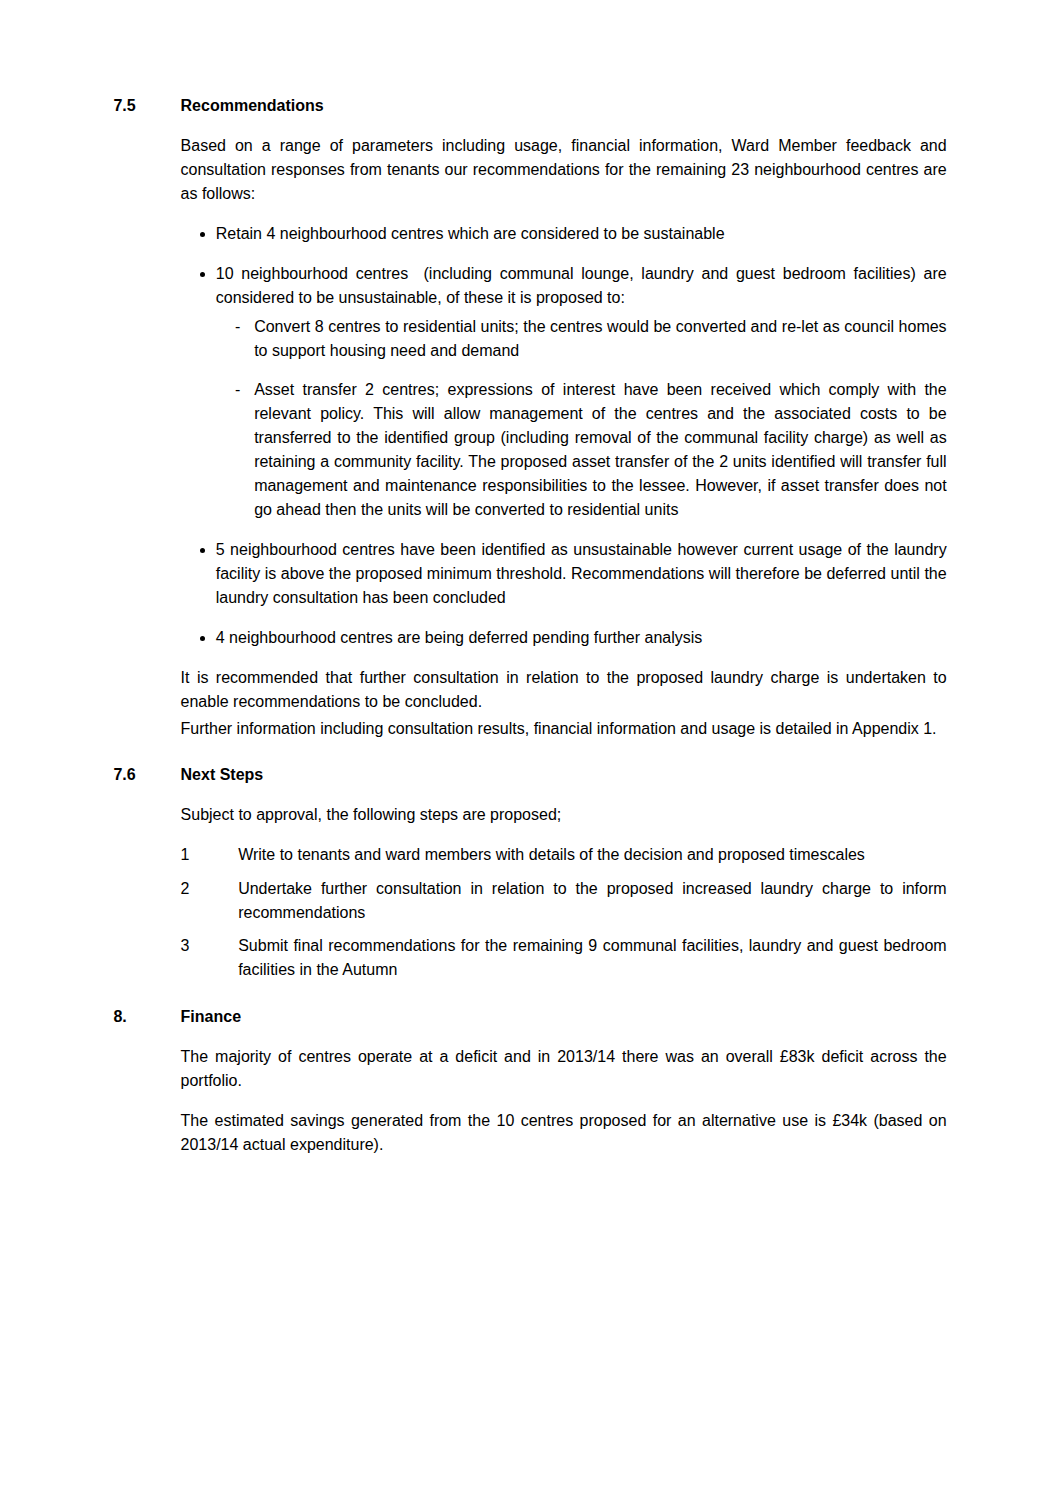7.5 Recommendations
Based on a range of parameters including usage, financial information, Ward Member feedback and consultation responses from tenants our recommendations for the remaining 23 neighbourhood centres are as follows:
Retain 4 neighbourhood centres which are considered to be sustainable
10 neighbourhood centres (including communal lounge, laundry and guest bedroom facilities) are considered to be unsustainable, of these it is proposed to:
Convert 8 centres to residential units; the centres would be converted and re-let as council homes to support housing need and demand
Asset transfer 2 centres; expressions of interest have been received which comply with the relevant policy. This will allow management of the centres and the associated costs to be transferred to the identified group (including removal of the communal facility charge) as well as retaining a community facility. The proposed asset transfer of the 2 units identified will transfer full management and maintenance responsibilities to the lessee. However, if asset transfer does not go ahead then the units will be converted to residential units
5 neighbourhood centres have been identified as unsustainable however current usage of the laundry facility is above the proposed minimum threshold. Recommendations will therefore be deferred until the laundry consultation has been concluded
4 neighbourhood centres are being deferred pending further analysis
It is recommended that further consultation in relation to the proposed laundry charge is undertaken to enable recommendations to be concluded.
Further information including consultation results, financial information and usage is detailed in Appendix 1.
7.6 Next Steps
Subject to approval, the following steps are proposed;
Write to tenants and ward members with details of the decision and proposed timescales
Undertake further consultation in relation to the proposed increased laundry charge to inform recommendations
Submit final recommendations for the remaining 9 communal facilities, laundry and guest bedroom facilities in the Autumn
8. Finance
The majority of centres operate at a deficit and in 2013/14 there was an overall £83k deficit across the portfolio.
The estimated savings generated from the 10 centres proposed for an alternative use is £34k (based on 2013/14 actual expenditure).